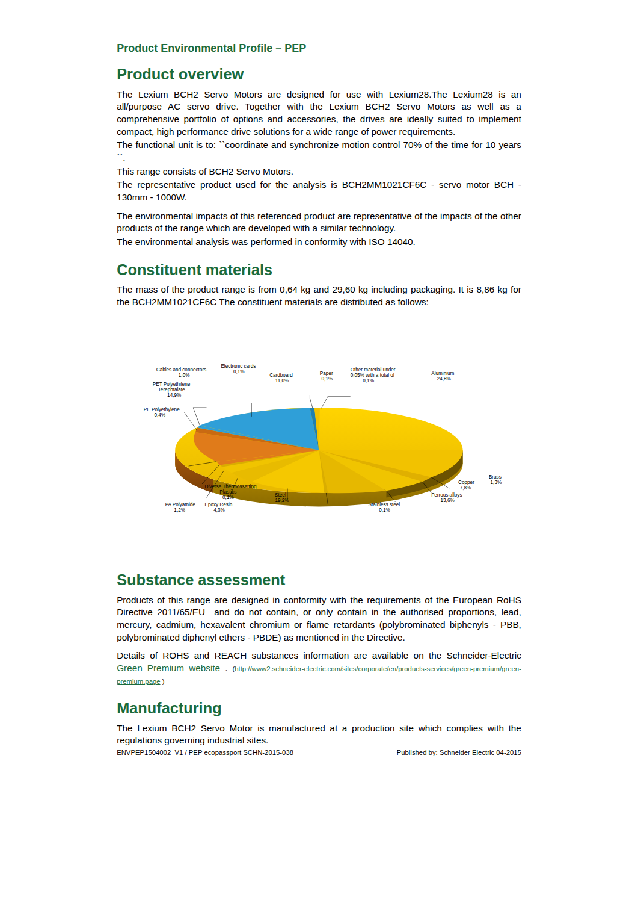Product Environmental Profile – PEP
Product overview
The Lexium BCH2 Servo Motors are designed for use with Lexium28.The Lexium28 is an all/purpose AC servo drive. Together with the Lexium BCH2 Servo Motors as well as a comprehensive portfolio of options and accessories, the drives are ideally suited to implement compact, high performance drive solutions for a wide range of power requirements.
The functional unit is to: ``coordinate and synchronize motion control 70% of the time for 10 years´´.
This range consists of BCH2 Servo Motors.
The representative product used for the analysis is BCH2MM1021CF6C - servo motor BCH - 130mm - 1000W.
The environmental impacts of this referenced product are representative of the impacts of the other products of the range which are developed with a similar technology.
The environmental analysis was performed in conformity with ISO 14040.
Constituent materials
The mass of the product range is from 0,64 kg and 29,60 kg including packaging. It is 8,86 kg for the BCH2MM1021CF6C The constituent materials are distributed as follows:
Cables and connectors 1,0% Electronic cards 0,1% Cardboard 11,0% Paper 0,1% Other material under 0,05% with a total of 0,1% Aluminium 24,8% PET Polyethilene Terephtalate 14,9% PE Polyethylene 0,4% Diverse Thermossetting Plastics 0,1% Steel 19,2% PA Polyamide 1,2% Epoxy Resin 4,3% Stainless steel 0,1% Ferrous alloys 13,6% Copper 7,8% Brass 1,3%
Substance assessment
Products of this range are designed in conformity with the requirements of the European RoHS Directive 2011/65/EU and do not contain, or only contain in the authorised proportions, lead, mercury, cadmium, hexavalent chromium or flame retardants (polybrominated biphenyls - PBB, polybrominated diphenyl ethers - PBDE) as mentioned in the Directive.
Details of ROHS and REACH substances information are available on the Schneider-Electric Green Premium website . (http://www2.schneider-electric.com/sites/corporate/en/products-services/green-premium/green-premium.page )
Manufacturing
The Lexium BCH2 Servo Motor is manufactured at a production site which complies with the regulations governing industrial sites.
ENVPEP1504002_V1 / PEP ecopassport SCHN-2015-038 Published by: Schneider Electric 04-2015